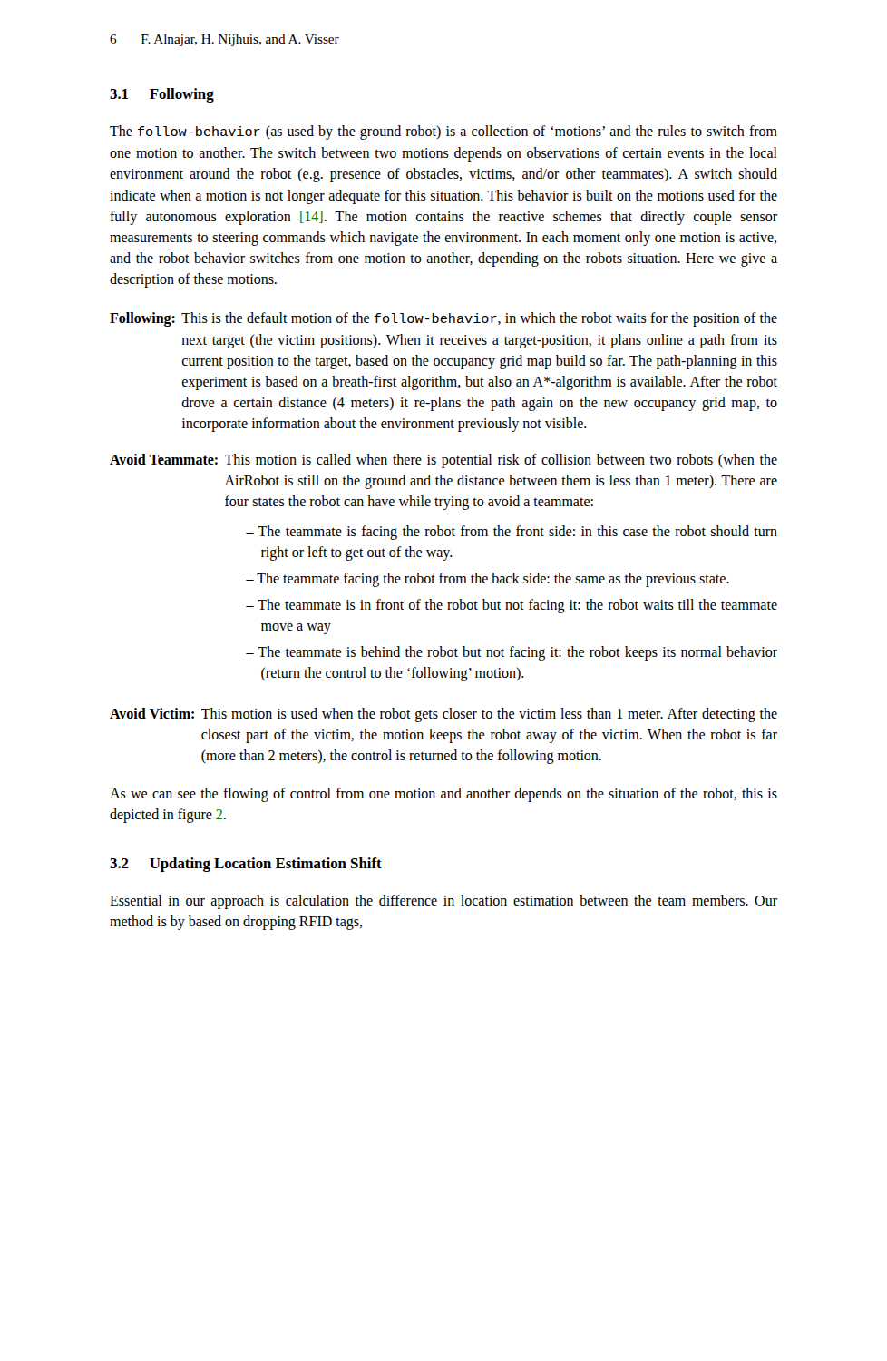6 F. Alnajar, H. Nijhuis, and A. Visser
3.1 Following
The follow-behavior (as used by the ground robot) is a collection of ‘motions’ and the rules to switch from one motion to another. The switch between two motions depends on observations of certain events in the local environment around the robot (e.g. presence of obstacles, victims, and/or other teammates). A switch should indicate when a motion is not longer adequate for this situation. This behavior is built on the motions used for the fully autonomous exploration [14]. The motion contains the reactive schemes that directly couple sensor measurements to steering commands which navigate the environment. In each moment only one motion is active, and the robot behavior switches from one motion to another, depending on the robots situation. Here we give a description of these motions.
Following:
This is the default motion of the follow-behavior, in which the robot waits for the position of the next target (the victim positions). When it receives a target-position, it plans online a path from its current position to the target, based on the occupancy grid map build so far. The path-planning in this experiment is based on a breath-first algorithm, but also an A*-algorithm is available. After the robot drove a certain distance (4 meters) it re-plans the path again on the new occupancy grid map, to incorporate information about the environment previously not visible.
Avoid Teammate:
This motion is called when there is potential risk of collision between two robots (when the AirRobot is still on the ground and the distance between them is less than 1 meter). There are four states the robot can have while trying to avoid a teammate:
– The teammate is facing the robot from the front side: in this case the robot should turn right or left to get out of the way.
– The teammate facing the robot from the back side: the same as the previous state.
– The teammate is in front of the robot but not facing it: the robot waits till the teammate move a way
– The teammate is behind the robot but not facing it: the robot keeps its normal behavior (return the control to the ‘following’ motion).
Avoid Victim:
This motion is used when the robot gets closer to the victim less than 1 meter. After detecting the closest part of the victim, the motion keeps the robot away of the victim. When the robot is far (more than 2 meters), the control is returned to the following motion.
As we can see the flowing of control from one motion and another depends on the situation of the robot, this is depicted in figure 2.
3.2 Updating Location Estimation Shift
Essential in our approach is calculation the difference in location estimation between the team members. Our method is by based on dropping RFID tags,